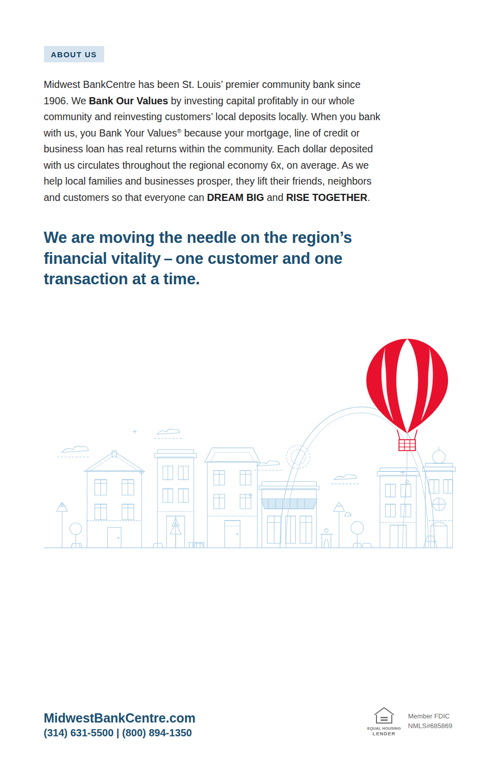ABOUT US
Midwest BankCentre has been St. Louis’ premier community bank since 1906. We Bank Our Values by investing capital profitably in our whole community and reinvesting customers’ local deposits locally. When you bank with us, you Bank Your Values® because your mortgage, line of credit or business loan has real returns within the community. Each dollar deposited with us circulates throughout the regional economy 6x, on average. As we help local families and businesses prosper, they lift their friends, neighbors and customers so that everyone can DREAM BIG and RISE TOGETHER.
We are moving the needle on the region’s financial vitality – one customer and one transaction at a time.
MidwestBankCentre.com
(314) 631-5500 | (800) 894-1350
EQUAL HOUSING
LENDER
Member FDIC
NMLS#685869